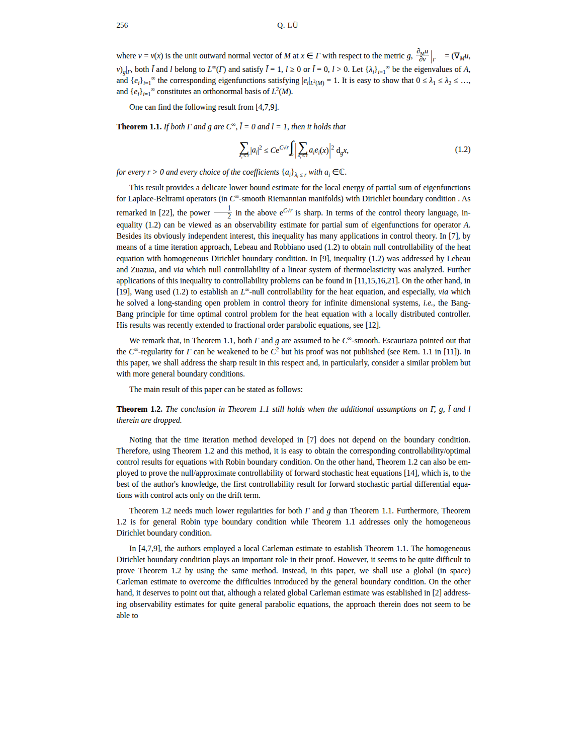256 Q. LÜ
where ν = ν(x) is the unit outward normal vector of M at x ∈ Γ with respect to the metric g, ∂Mu∂ν|Γ = (∇Mu, ν)g|Γ, both l̃ and l belong to L∞(Γ) and satisfy l̃ = 1, l ≥ 0 or l̃ = 0, l > 0. Let {λi}i=1∞ be the eigenvalues of A, and {ei}i=1∞ the corresponding eigenfunctions satisfying |ei|L2(M) = 1. It is easy to show that 0 ≤ λ1 ≤ λ2 ≤ …, and {ei}i=1∞ constitutes an orthonormal basis of L2(M).
One can find the following result from [4,7,9].
Theorem 1.1. If both Γ and g are C∞, l̃ = 0 and l = 1, then it holds that
∑λi ≤ r|ai|2 ≤ CeC√r∫ω|∑λi ≤ r aiei(x)|2 dgx, (1.2)
for every r > 0 and every choice of the coefficients {ai}λi ≤ r with ai ∈ℂ.
This result provides a delicate lower bound estimate for the local energy of partial sum of eigenfunctions for Laplace-Beltrami operators (in C∞-smooth Riemannian manifolds) with Dirichlet boundary condition . As remarked in [22], the power 12 in the above eC√r is sharp. In terms of the control theory language, inequality (1.2) can be viewed as an observability estimate for partial sum of eigenfunctions for operator A. Besides its obviously independent interest, this inequality has many applications in control theory. In [7], by means of a time iteration approach, Lebeau and Robbiano used (1.2) to obtain null controllability of the heat equation with homogeneous Dirichlet boundary condition. In [9], inequality (1.2) was addressed by Lebeau and Zuazua, and via which null controllability of a linear system of thermoelasticity was analyzed. Further applications of this inequality to controllability problems can be found in [11,15,16,21]. On the other hand, in [19], Wang used (1.2) to establish an L∞-null controllability for the heat equation, and especially, via which he solved a long-standing open problem in control theory for infinite dimensional systems, i.e., the Bang-Bang principle for time optimal control problem for the heat equation with a locally distributed controller. His results was recently extended to fractional order parabolic equations, see [12].
We remark that, in Theorem 1.1, both Γ and g are assumed to be C∞-smooth. Escauriaza pointed out that the C∞-regularity for Γ can be weakened to be C2 but his proof was not published (see Rem. 1.1 in [11]). In this paper, we shall address the sharp result in this respect and, in particularly, consider a similar problem but with more general boundary conditions.
The main result of this paper can be stated as follows:
Theorem 1.2. The conclusion in Theorem 1.1 still holds when the additional assumptions on Γ, g, l̃ and l therein are dropped.
Noting that the time iteration method developed in [7] does not depend on the boundary condition. Therefore, using Theorem 1.2 and this method, it is easy to obtain the corresponding controllability/optimal control results for equations with Robin boundary condition. On the other hand, Theorem 1.2 can also be employed to prove the null/approximate controllability of forward stochastic heat equations [14], which is, to the best of the author's knowledge, the first controllability result for forward stochastic partial differential equations with control acts only on the drift term.
Theorem 1.2 needs much lower regularities for both Γ and g than Theorem 1.1. Furthermore, Theorem 1.2 is for general Robin type boundary condition while Theorem 1.1 addresses only the homogeneous Dirichlet boundary condition.
In [4,7,9], the authors employed a local Carleman estimate to establish Theorem 1.1. The homogeneous Dirichlet boundary condition plays an important role in their proof. However, it seems to be quite difficult to prove Theorem 1.2 by using the same method. Instead, in this paper, we shall use a global (in space) Carleman estimate to overcome the difficulties introduced by the general boundary condition. On the other hand, it deserves to point out that, although a related global Carleman estimate was established in [2] addressing observability estimates for quite general parabolic equations, the approach therein does not seem to be able to